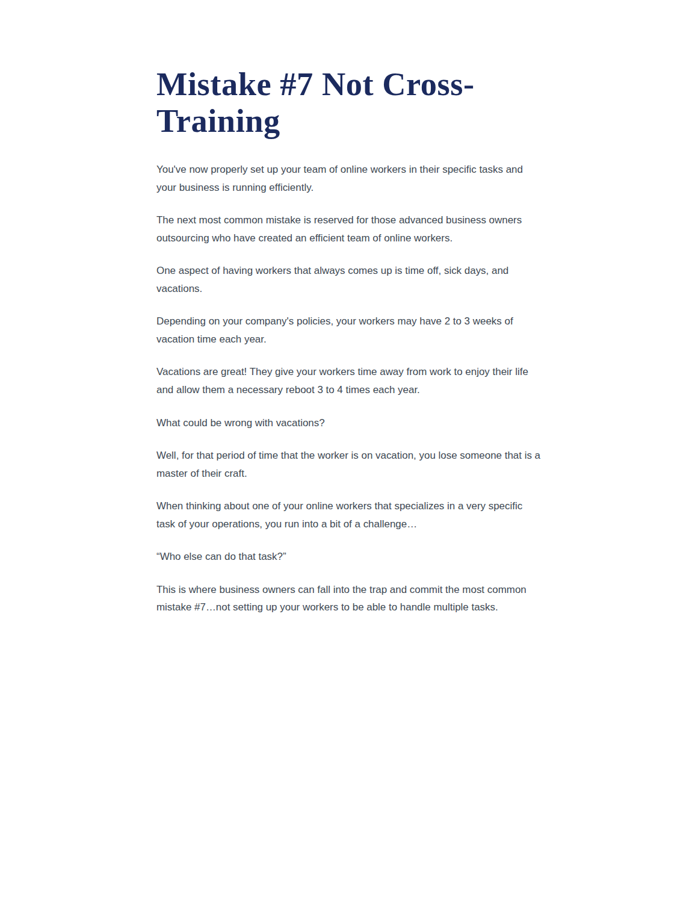Mistake #7 Not Cross-Training
You've now properly set up your team of online workers in their specific tasks and your business is running efficiently.
The next most common mistake is reserved for those advanced business owners outsourcing who have created an efficient team of online workers.
One aspect of having workers that always comes up is time off, sick days, and vacations.
Depending on your company's policies, your workers may have 2 to 3 weeks of vacation time each year.
Vacations are great! They give your workers time away from work to enjoy their life and allow them a necessary reboot 3 to 4 times each year.
What could be wrong with vacations?
Well, for that period of time that the worker is on vacation, you lose someone that is a master of their craft.
When thinking about one of your online workers that specializes in a very specific task of your operations, you run into a bit of a challenge…
“Who else can do that task?”
This is where business owners can fall into the trap and commit the most common mistake #7…not setting up your workers to be able to handle multiple tasks.